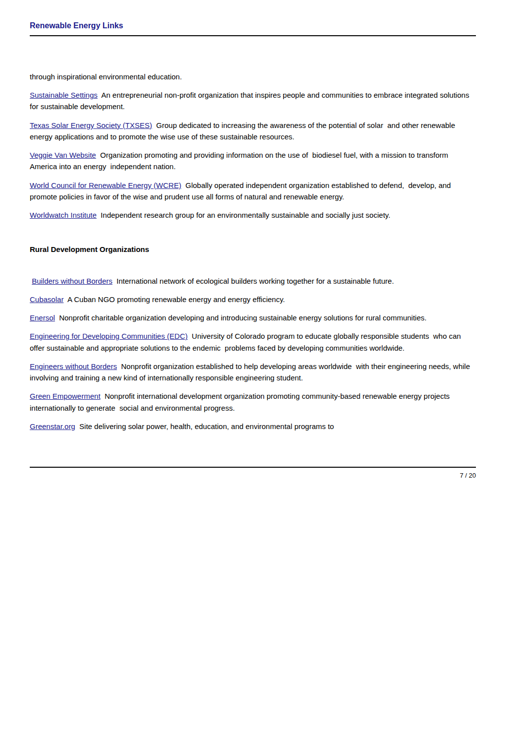Renewable Energy Links
through inspirational environmental education.
Sustainable Settings An entrepreneurial non-profit organization that inspires people and communities to embrace integrated solutions for sustainable development.
Texas Solar Energy Society (TXSES) Group dedicated to increasing the awareness of the potential of solar and other renewable energy applications and to promote the wise use of these sustainable resources.
Veggie Van Website Organization promoting and providing information on the use of biodiesel fuel, with a mission to transform America into an energy independent nation.
World Council for Renewable Energy (WCRE) Globally operated independent organization established to defend, develop, and promote policies in favor of the wise and prudent use all forms of natural and renewable energy.
Worldwatch Institute Independent research group for an environmentally sustainable and socially just society.
Rural Development Organizations
Builders without Borders International network of ecological builders working together for a sustainable future.
Cubasolar A Cuban NGO promoting renewable energy and energy efficiency.
Enersol Nonprofit charitable organization developing and introducing sustainable energy solutions for rural communities.
Engineering for Developing Communities (EDC) University of Colorado program to educate globally responsible students who can offer sustainable and appropriate solutions to the endemic problems faced by developing communities worldwide.
Engineers without Borders Nonprofit organization established to help developing areas worldwide with their engineering needs, while involving and training a new kind of internationally responsible engineering student.
Green Empowerment Nonprofit international development organization promoting community-based renewable energy projects internationally to generate social and environmental progress.
Greenstar.org Site delivering solar power, health, education, and environmental programs to
7 / 20